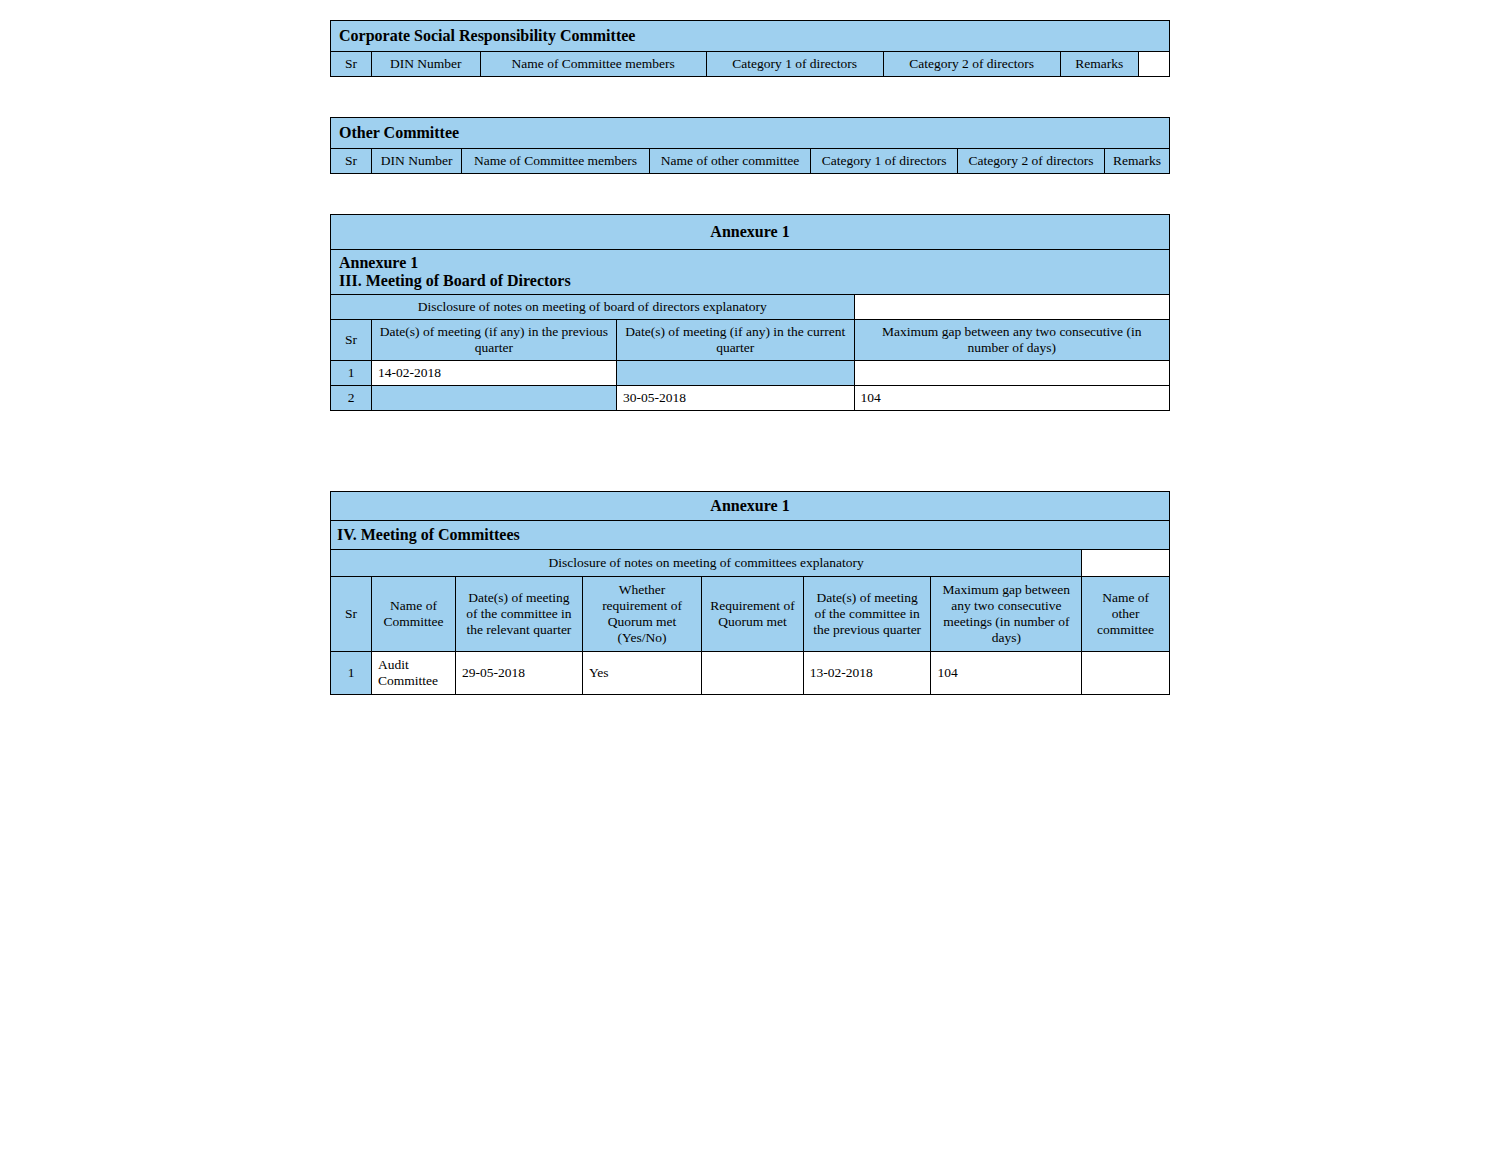| Corporate Social Responsibility Committee |
| Sr | DIN Number | Name of Committee members | Category 1 of directors | Category 2 of directors | Remarks | |
| Other Committee |
| Sr | DIN Number | Name of Committee members | Name of other committee | Category 1 of directors | Category 2 of directors | Remarks |
| Annexure 1 |
| Annexure 1 III. Meeting of Board of Directors |
| Disclosure of notes on meeting of board of directors explanatory | |
| Sr | Date(s) of meeting (if any) in the previous quarter | Date(s) of meeting (if any) in the current quarter | Maximum gap between any two consecutive (in number of days) |
| 1 | 14-02-2018 | | |
| 2 | | 30-05-2018 | 104 |
| Annexure 1 |
| IV. Meeting of Committees |
| Disclosure of notes on meeting of committees explanatory | |
| Sr | Name of Committee | Date(s) of meeting of the committee in the relevant quarter | Whether requirement of Quorum met (Yes/No) | Requirement of Quorum met | Date(s) of meeting of the committee in the previous quarter | Maximum gap between any two consecutive meetings (in number of days) | Name of other committee |
| 1 | Audit Committee | 29-05-2018 | Yes | | 13-02-2018 | 104 | |